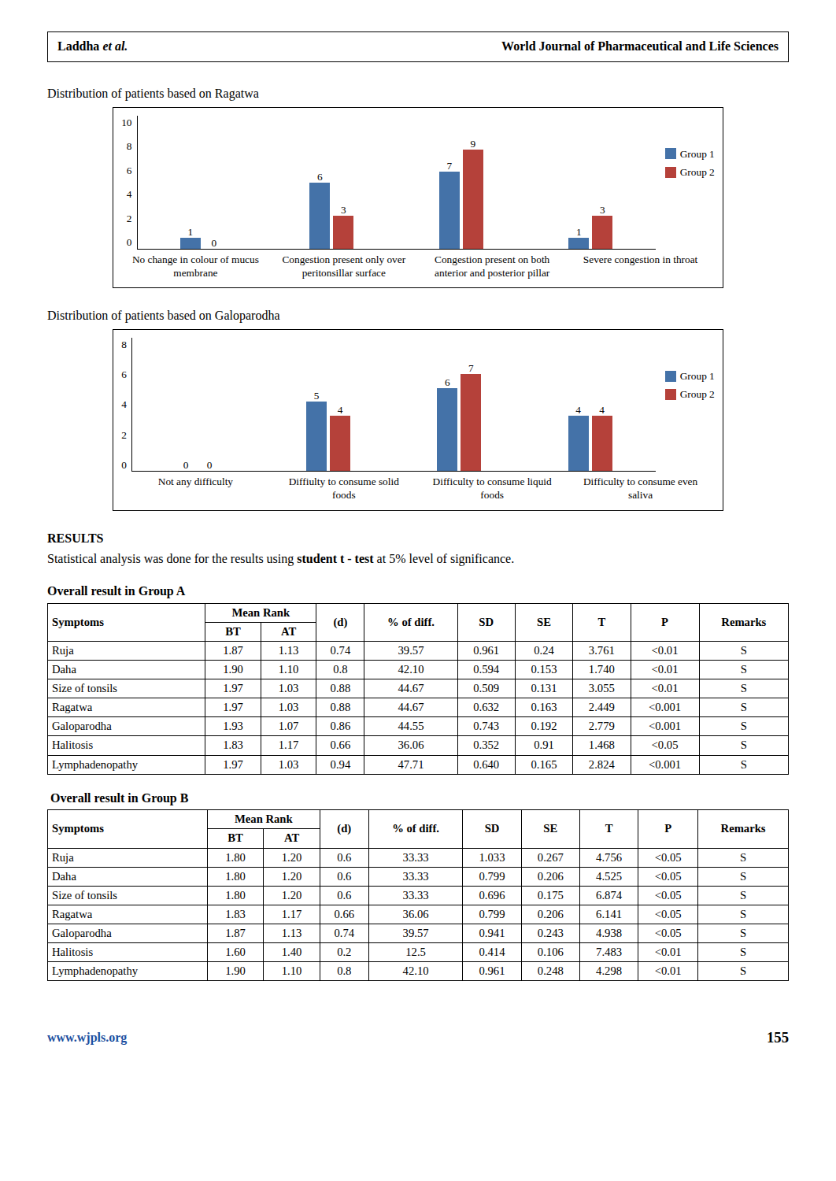Laddha et al.
World Journal of Pharmaceutical and Life Sciences
Distribution of patients based on Ragatwa
10
8
6
4
2
0
1
0
6
3
7
9
1
3
Group 1
Group 2
No change in colour of mucus membrane
Congestion present only over peritonsillar surface
Congestion present on both anterior and posterior pillar
Severe congestion in throat
Distribution of patients based on Galoparodha
8
6
4
2
0
0
0
5
4
6
7
4
4
Group 1
Group 2
Not any difficulty
Diffiulty to consume solid foods
Difficulty to consume liquid foods
Difficulty to consume even saliva
RESULTS
Statistical analysis was done for the results using student t - test at 5% level of significance.
Overall result in Group A
| Symptoms | Mean Rank | (d) | % of diff. | SD | SE | T | P | Remarks |
| --- | --- | --- | --- | --- | --- | --- | --- | --- |
| BT | AT |
| Ruja | 1.87 | 1.13 | 0.74 | 39.57 | 0.961 | 0.24 | 3.761 | <0.01 | S |
| Daha | 1.90 | 1.10 | 0.8 | 42.10 | 0.594 | 0.153 | 1.740 | <0.01 | S |
| Size of tonsils | 1.97 | 1.03 | 0.88 | 44.67 | 0.509 | 0.131 | 3.055 | <0.01 | S |
| Ragatwa | 1.97 | 1.03 | 0.88 | 44.67 | 0.632 | 0.163 | 2.449 | <0.001 | S |
| Galoparodha | 1.93 | 1.07 | 0.86 | 44.55 | 0.743 | 0.192 | 2.779 | <0.001 | S |
| Halitosis | 1.83 | 1.17 | 0.66 | 36.06 | 0.352 | 0.91 | 1.468 | <0.05 | S |
| Lymphadenopathy | 1.97 | 1.03 | 0.94 | 47.71 | 0.640 | 0.165 | 2.824 | <0.001 | S |
Overall result in Group B
| Symptoms | Mean Rank | (d) | % of diff. | SD | SE | T | P | Remarks |
| --- | --- | --- | --- | --- | --- | --- | --- | --- |
| BT | AT |
| Ruja | 1.80 | 1.20 | 0.6 | 33.33 | 1.033 | 0.267 | 4.756 | <0.05 | S |
| Daha | 1.80 | 1.20 | 0.6 | 33.33 | 0.799 | 0.206 | 4.525 | <0.05 | S |
| Size of tonsils | 1.80 | 1.20 | 0.6 | 33.33 | 0.696 | 0.175 | 6.874 | <0.05 | S |
| Ragatwa | 1.83 | 1.17 | 0.66 | 36.06 | 0.799 | 0.206 | 6.141 | <0.05 | S |
| Galoparodha | 1.87 | 1.13 | 0.74 | 39.57 | 0.941 | 0.243 | 4.938 | <0.05 | S |
| Halitosis | 1.60 | 1.40 | 0.2 | 12.5 | 0.414 | 0.106 | 7.483 | <0.01 | S |
| Lymphadenopathy | 1.90 | 1.10 | 0.8 | 42.10 | 0.961 | 0.248 | 4.298 | <0.01 | S |
www.wjpls.org
155